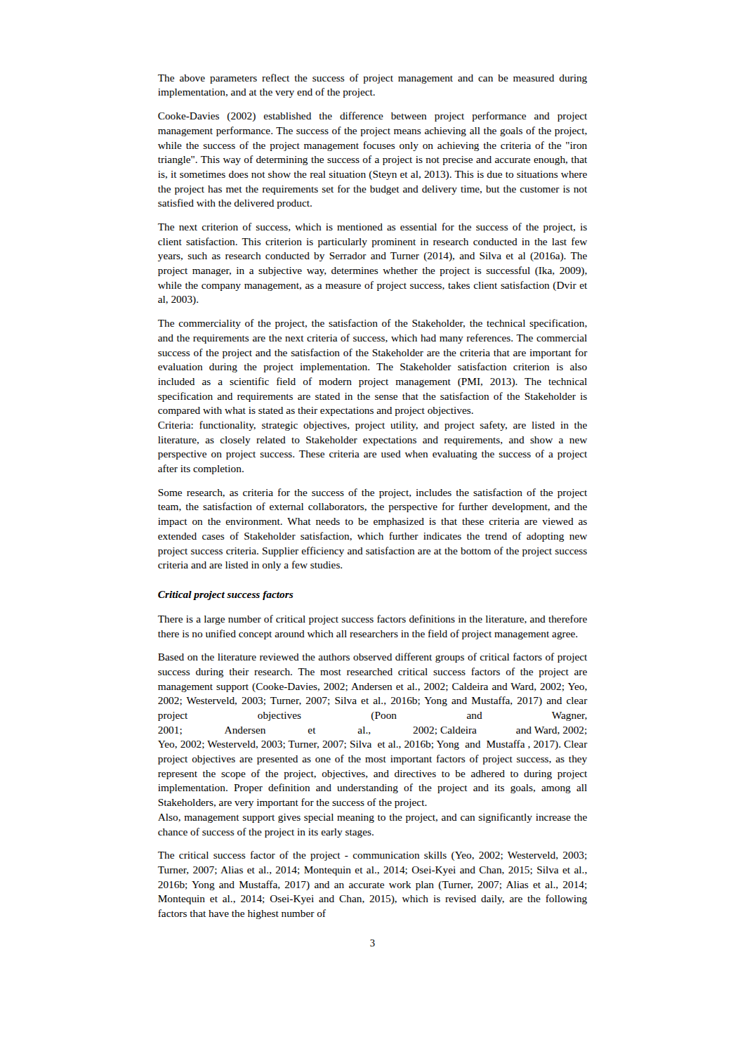The above parameters reflect the success of project management and can be measured during implementation, and at the very end of the project.
Cooke-Davies (2002) established the difference between project performance and project management performance. The success of the project means achieving all the goals of the project, while the success of the project management focuses only on achieving the criteria of the "iron triangle". This way of determining the success of a project is not precise and accurate enough, that is, it sometimes does not show the real situation (Steyn et al, 2013). This is due to situations where the project has met the requirements set for the budget and delivery time, but the customer is not satisfied with the delivered product.
The next criterion of success, which is mentioned as essential for the success of the project, is client satisfaction. This criterion is particularly prominent in research conducted in the last few years, such as research conducted by Serrador and Turner (2014), and Silva et al (2016a). The project manager, in a subjective way, determines whether the project is successful (Ika, 2009), while the company management, as a measure of project success, takes client satisfaction (Dvir et al, 2003).
The commerciality of the project, the satisfaction of the Stakeholder, the technical specification, and the requirements are the next criteria of success, which had many references. The commercial success of the project and the satisfaction of the Stakeholder are the criteria that are important for evaluation during the project implementation. The Stakeholder satisfaction criterion is also included as a scientific field of modern project management (PMI, 2013). The technical specification and requirements are stated in the sense that the satisfaction of the Stakeholder is compared with what is stated as their expectations and project objectives.
Criteria: functionality, strategic objectives, project utility, and project safety, are listed in the literature, as closely related to Stakeholder expectations and requirements, and show a new perspective on project success. These criteria are used when evaluating the success of a project after its completion.
Some research, as criteria for the success of the project, includes the satisfaction of the project team, the satisfaction of external collaborators, the perspective for further development, and the impact on the environment. What needs to be emphasized is that these criteria are viewed as extended cases of Stakeholder satisfaction, which further indicates the trend of adopting new project success criteria. Supplier efficiency and satisfaction are at the bottom of the project success criteria and are listed in only a few studies.
Critical project success factors
There is a large number of critical project success factors definitions in the literature, and therefore there is no unified concept around which all researchers in the field of project management agree.
Based on the literature reviewed the authors observed different groups of critical factors of project success during their research. The most researched critical success factors of the project are management support (Cooke-Davies, 2002; Andersen et al., 2002; Caldeira and Ward, 2002; Yeo, 2002; Westerveld, 2003; Turner, 2007; Silva et al., 2016b; Yong and Mustaffa, 2017) and clear project objectives (Poon and Wagner, 2001; Andersen et al., 2002; Caldeira and Ward, 2002; Yeo, 2002; Westerveld, 2003; Turner, 2007; Silva et al., 2016b; Yong and Mustaffa , 2017). Clear project objectives are presented as one of the most important factors of project success, as they represent the scope of the project, objectives, and directives to be adhered to during project implementation. Proper definition and understanding of the project and its goals, among all Stakeholders, are very important for the success of the project.
Also, management support gives special meaning to the project, and can significantly increase the chance of success of the project in its early stages.
The critical success factor of the project - communication skills (Yeo, 2002; Westerveld, 2003; Turner, 2007; Alias et al., 2014; Montequin et al., 2014; Osei-Kyei and Chan, 2015; Silva et al., 2016b; Yong and Mustaffa, 2017) and an accurate work plan (Turner, 2007; Alias et al., 2014; Montequin et al., 2014; Osei-Kyei and Chan, 2015), which is revised daily, are the following factors that have the highest number of
3